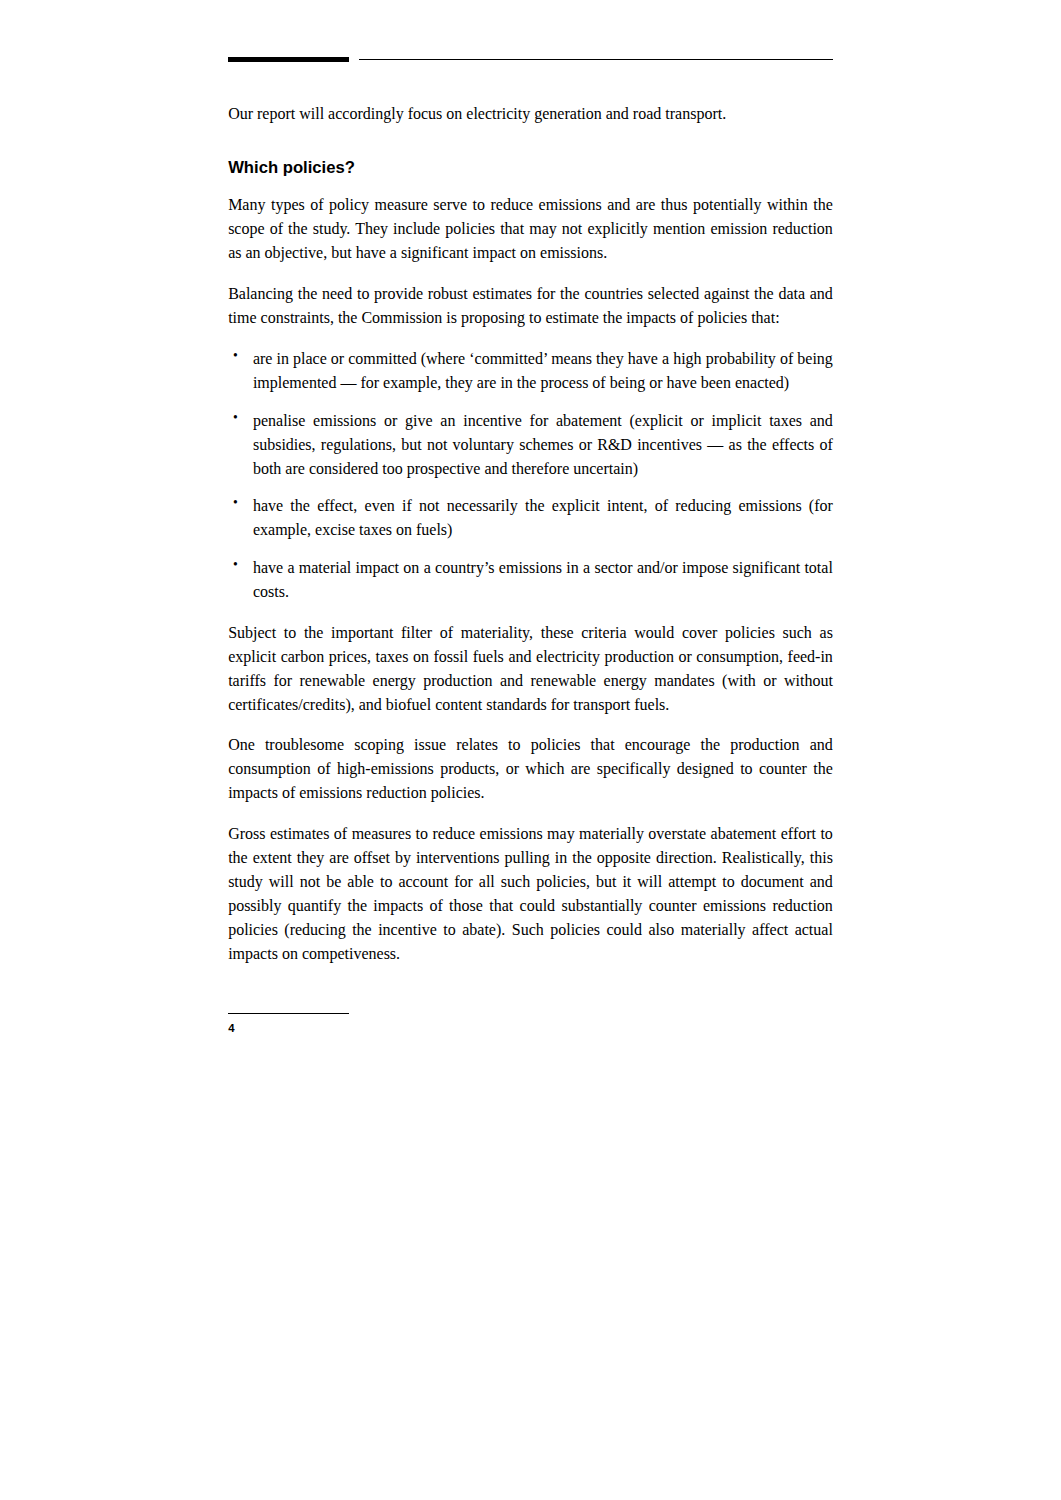Our report will accordingly focus on electricity generation and road transport.
Which policies?
Many types of policy measure serve to reduce emissions and are thus potentially within the scope of the study. They include policies that may not explicitly mention emission reduction as an objective, but have a significant impact on emissions.
Balancing the need to provide robust estimates for the countries selected against the data and time constraints, the Commission is proposing to estimate the impacts of policies that:
are in place or committed (where ‘committed’ means they have a high probability of being implemented — for example, they are in the process of being or have been enacted)
penalise emissions or give an incentive for abatement (explicit or implicit taxes and subsidies, regulations, but not voluntary schemes or R&D incentives — as the effects of both are considered too prospective and therefore uncertain)
have the effect, even if not necessarily the explicit intent, of reducing emissions (for example, excise taxes on fuels)
have a material impact on a country’s emissions in a sector and/or impose significant total costs.
Subject to the important filter of materiality, these criteria would cover policies such as explicit carbon prices, taxes on fossil fuels and electricity production or consumption, feed-in tariffs for renewable energy production and renewable energy mandates (with or without certificates/credits), and biofuel content standards for transport fuels.
One troublesome scoping issue relates to policies that encourage the production and consumption of high-emissions products, or which are specifically designed to counter the impacts of emissions reduction policies.
Gross estimates of measures to reduce emissions may materially overstate abatement effort to the extent they are offset by interventions pulling in the opposite direction. Realistically, this study will not be able to account for all such policies, but it will attempt to document and possibly quantify the impacts of those that could substantially counter emissions reduction policies (reducing the incentive to abate). Such policies could also materially affect actual impacts on competiveness.
4